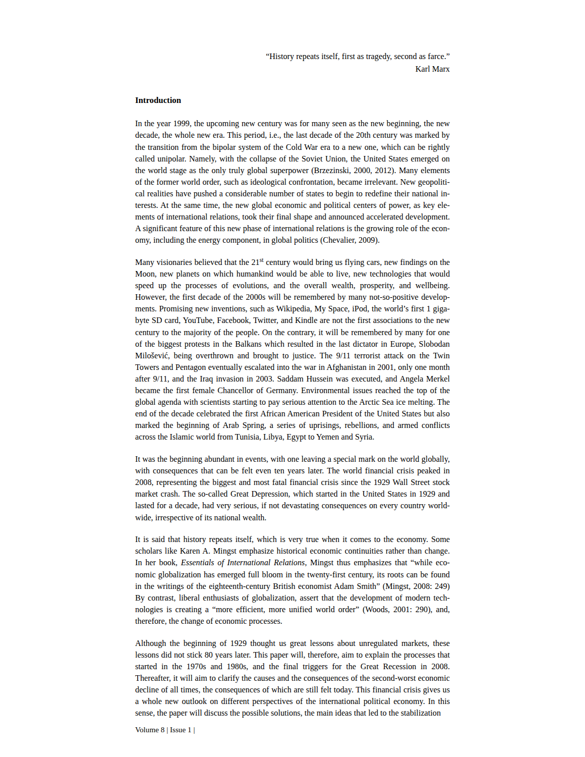“History repeats itself, first as tragedy, second as farce.”
Karl Marx
Introduction
In the year 1999, the upcoming new century was for many seen as the new beginning, the new decade, the whole new era. This period, i.e., the last decade of the 20th century was marked by the transition from the bipolar system of the Cold War era to a new one, which can be rightly called unipolar. Namely, with the collapse of the Soviet Union, the United States emerged on the world stage as the only truly global superpower (Brzezinski, 2000, 2012). Many elements of the former world order, such as ideological confrontation, became irrelevant. New geopolitical realities have pushed a considerable number of states to begin to redefine their national interests. At the same time, the new global economic and political centers of power, as key elements of international relations, took their final shape and announced accelerated development. A significant feature of this new phase of international relations is the growing role of the economy, including the energy component, in global politics (Chevalier, 2009).
Many visionaries believed that the 21st century would bring us flying cars, new findings on the Moon, new planets on which humankind would be able to live, new technologies that would speed up the processes of evolutions, and the overall wealth, prosperity, and wellbeing. However, the first decade of the 2000s will be remembered by many not-so-positive developments. Promising new inventions, such as Wikipedia, My Space, iPod, the world’s first 1 gigabyte SD card, YouTube, Facebook, Twitter, and Kindle are not the first associations to the new century to the majority of the people. On the contrary, it will be remembered by many for one of the biggest protests in the Balkans which resulted in the last dictator in Europe, Slobodan Milošević, being overthrown and brought to justice. The 9/11 terrorist attack on the Twin Towers and Pentagon eventually escalated into the war in Afghanistan in 2001, only one month after 9/11, and the Iraq invasion in 2003. Saddam Hussein was executed, and Angela Merkel became the first female Chancellor of Germany. Environmental issues reached the top of the global agenda with scientists starting to pay serious attention to the Arctic Sea ice melting. The end of the decade celebrated the first African American President of the United States but also marked the beginning of Arab Spring, a series of uprisings, rebellions, and armed conflicts across the Islamic world from Tunisia, Libya, Egypt to Yemen and Syria.
It was the beginning abundant in events, with one leaving a special mark on the world globally, with consequences that can be felt even ten years later. The world financial crisis peaked in 2008, representing the biggest and most fatal financial crisis since the 1929 Wall Street stock market crash. The so-called Great Depression, which started in the United States in 1929 and lasted for a decade, had very serious, if not devastating consequences on every country worldwide, irrespective of its national wealth.
It is said that history repeats itself, which is very true when it comes to the economy. Some scholars like Karen A. Mingst emphasize historical economic continuities rather than change. In her book, Essentials of International Relations, Mingst thus emphasizes that “while economic globalization has emerged full bloom in the twenty-first century, its roots can be found in the writings of the eighteenth-century British economist Adam Smith” (Mingst, 2008: 249) By contrast, liberal enthusiasts of globalization, assert that the development of modern technologies is creating a “more efficient, more unified world order” (Woods, 2001: 290), and, therefore, the change of economic processes.
Although the beginning of 1929 thought us great lessons about unregulated markets, these lessons did not stick 80 years later. This paper will, therefore, aim to explain the processes that started in the 1970s and 1980s, and the final triggers for the Great Recession in 2008. Thereafter, it will aim to clarify the causes and the consequences of the second-worst economic decline of all times, the consequences of which are still felt today. This financial crisis gives us a whole new outlook on different perspectives of the international political economy. In this sense, the paper will discuss the possible solutions, the main ideas that led to the stabilization
Volume 8 | Issue 1 |